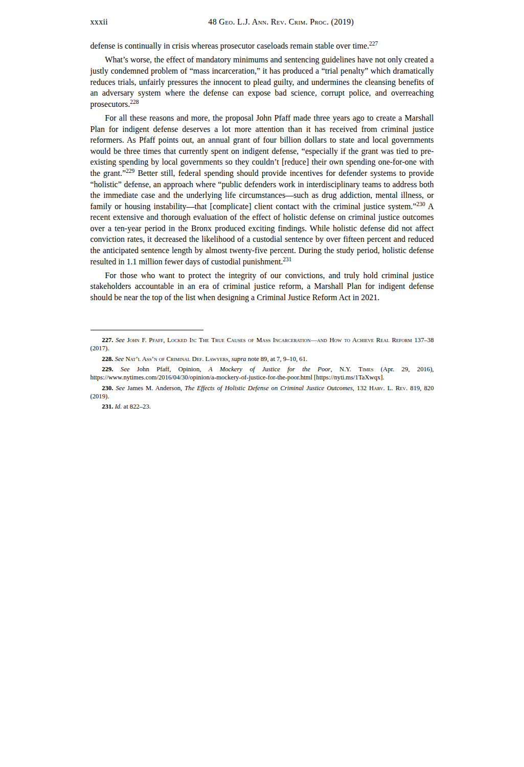xxxii 48 Geo. L.J. Ann. Rev. Crim. Proc. (2019)
defense is continually in crisis whereas prosecutor caseloads remain stable over time.227
What’s worse, the effect of mandatory minimums and sentencing guidelines have not only created a justly condemned problem of “mass incarceration,” it has produced a “trial penalty” which dramatically reduces trials, unfairly pressures the innocent to plead guilty, and undermines the cleansing benefits of an adversary system where the defense can expose bad science, corrupt police, and overreaching prosecutors.228
For all these reasons and more, the proposal John Pfaff made three years ago to create a Marshall Plan for indigent defense deserves a lot more attention than it has received from criminal justice reformers. As Pfaff points out, an annual grant of four billion dollars to state and local governments would be three times that currently spent on indigent defense, “especially if the grant was tied to pre-existing spending by local governments so they couldn’t [reduce] their own spending one-for-one with the grant.”229 Better still, federal spending should provide incentives for defender systems to provide “holistic” defense, an approach where “public defenders work in interdisciplinary teams to address both the immediate case and the underlying life circumstances—such as drug addiction, mental illness, or family or housing instability—that [complicate] client contact with the criminal justice system.”230 A recent extensive and thorough evaluation of the effect of holistic defense on criminal justice outcomes over a ten-year period in the Bronx produced exciting findings. While holistic defense did not affect conviction rates, it decreased the likelihood of a custodial sentence by over fifteen percent and reduced the anticipated sentence length by almost twenty-five percent. During the study period, holistic defense resulted in 1.1 million fewer days of custodial punishment.231
For those who want to protect the integrity of our convictions, and truly hold criminal justice stakeholders accountable in an era of criminal justice reform, a Marshall Plan for indigent defense should be near the top of the list when designing a Criminal Justice Reform Act in 2021.
227. See John F. Pfaff, Locked In: The True Causes of Mass Incarceration—and How to Achieve Real Reform 137–38 (2017).
228. See Nat’l Ass’n of Criminal Def. Lawyers, supra note 89, at 7, 9–10, 61.
229. See John Pfaff, Opinion, A Mockery of Justice for the Poor, N.Y. Times (Apr. 29, 2016), https://www.nytimes.com/2016/04/30/opinion/a-mockery-of-justice-for-the-poor.html [https://nyti.ms/1TaXwqx].
230. See James M. Anderson, The Effects of Holistic Defense on Criminal Justice Outcomes, 132 Harv. L. Rev. 819, 820 (2019).
231. Id. at 822–23.